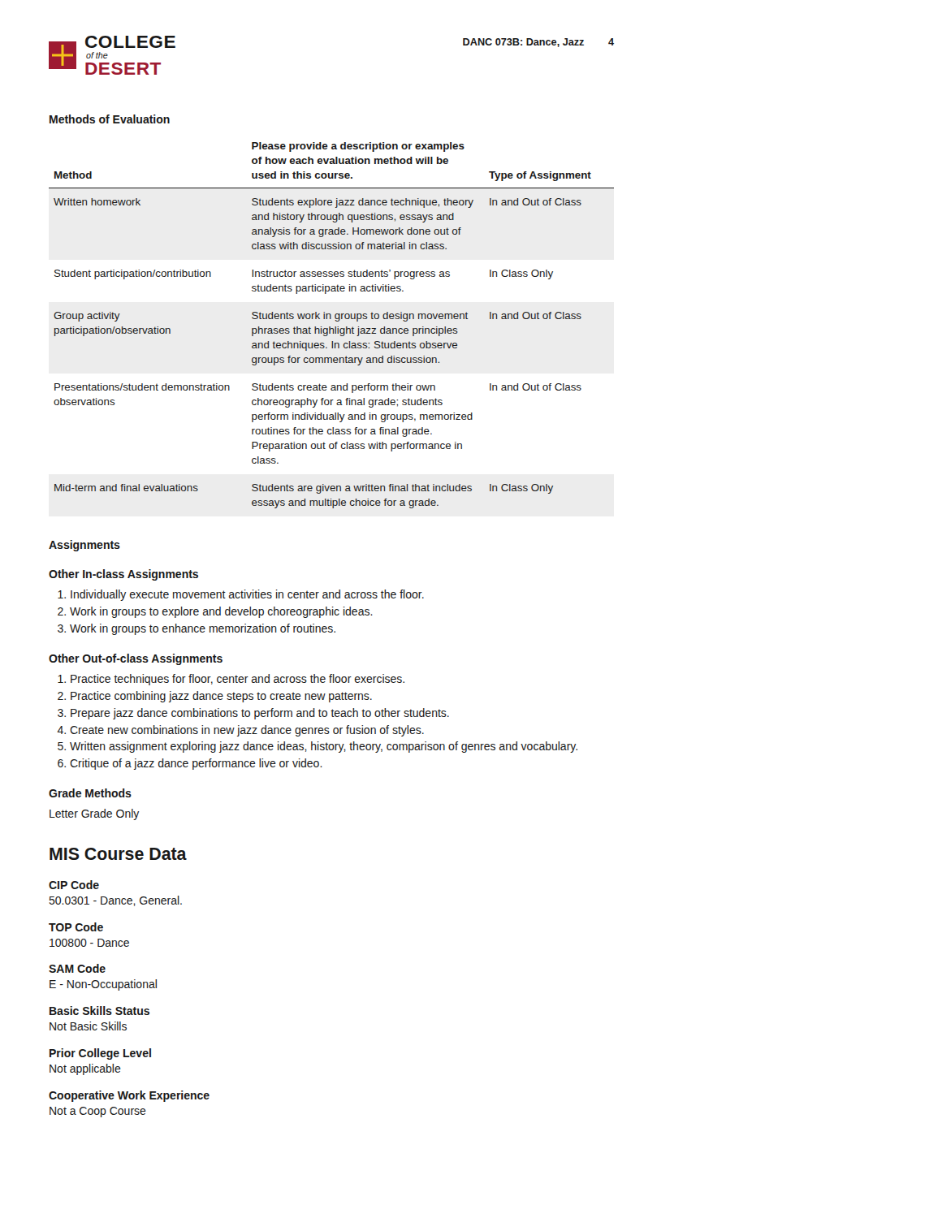COLLEGE of the DESERT
DANC 073B: Dance, Jazz 4
Methods of Evaluation
| Method | Please provide a description or examples of how each evaluation method will be used in this course. | Type of Assignment |
| --- | --- | --- |
| Written homework | Students explore jazz dance technique, theory and history through questions, essays and analysis for a grade. Homework done out of class with discussion of material in class. | In and Out of Class |
| Student participation/contribution | Instructor assesses students’ progress as students participate in activities. | In Class Only |
| Group activity participation/observation | Students work in groups to design movement phrases that highlight jazz dance principles and techniques. In class: Students observe groups for commentary and discussion. | In and Out of Class |
| Presentations/student demonstration observations | Students create and perform their own choreography for a final grade; students perform individually and in groups, memorized routines for the class for a final grade. Preparation out of class with performance in class. | In and Out of Class |
| Mid-term and final evaluations | Students are given a written final that includes essays and multiple choice for a grade. | In Class Only |
Assignments
Other In-class Assignments
Individually execute movement activities in center and across the floor.
Work in groups to explore and develop choreographic ideas.
Work in groups to enhance memorization of routines.
Other Out-of-class Assignments
Practice techniques for floor, center and across the floor exercises.
Practice combining jazz dance steps to create new patterns.
Prepare jazz dance combinations to perform and to teach to other students.
Create new combinations in new jazz dance genres or fusion of styles.
Written assignment exploring jazz dance ideas, history, theory, comparison of genres and vocabulary.
Critique of a jazz dance performance live or video.
Grade Methods
Letter Grade Only
MIS Course Data
CIP Code
50.0301 - Dance, General.
TOP Code
100800 - Dance
SAM Code
E - Non-Occupational
Basic Skills Status
Not Basic Skills
Prior College Level
Not applicable
Cooperative Work Experience
Not a Coop Course